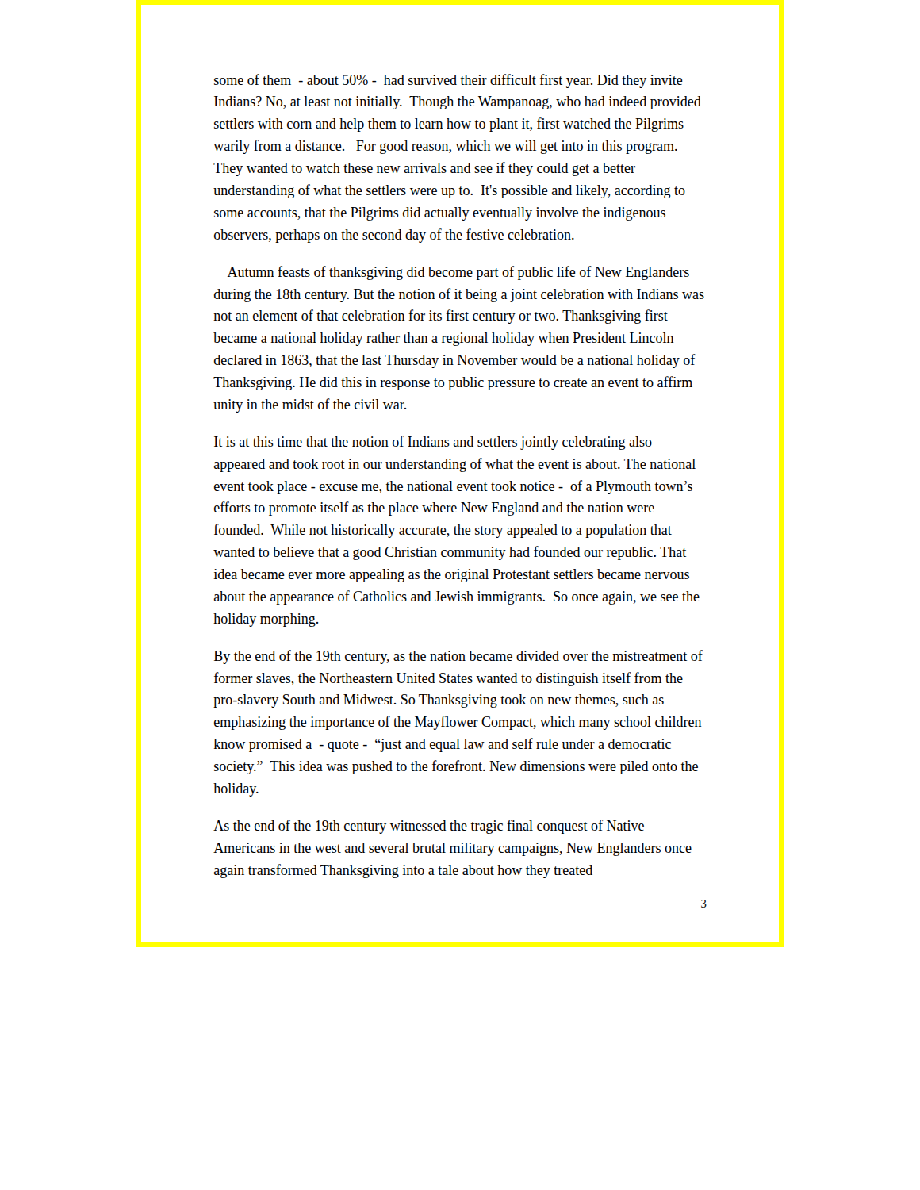some of them - about 50% - had survived their difficult first year. Did they invite Indians? No, at least not initially. Though the Wampanoag, who had indeed provided settlers with corn and help them to learn how to plant it, first watched the Pilgrims warily from a distance. For good reason, which we will get into in this program. They wanted to watch these new arrivals and see if they could get a better understanding of what the settlers were up to. It's possible and likely, according to some accounts, that the Pilgrims did actually eventually involve the indigenous observers, perhaps on the second day of the festive celebration.
Autumn feasts of thanksgiving did become part of public life of New Englanders during the 18th century. But the notion of it being a joint celebration with Indians was not an element of that celebration for its first century or two. Thanksgiving first became a national holiday rather than a regional holiday when President Lincoln declared in 1863, that the last Thursday in November would be a national holiday of Thanksgiving. He did this in response to public pressure to create an event to affirm unity in the midst of the civil war.
It is at this time that the notion of Indians and settlers jointly celebrating also appeared and took root in our understanding of what the event is about. The national event took place - excuse me, the national event took notice - of a Plymouth town’s efforts to promote itself as the place where New England and the nation were founded. While not historically accurate, the story appealed to a population that wanted to believe that a good Christian community had founded our republic. That idea became ever more appealing as the original Protestant settlers became nervous about the appearance of Catholics and Jewish immigrants. So once again, we see the holiday morphing.
By the end of the 19th century, as the nation became divided over the mistreatment of former slaves, the Northeastern United States wanted to distinguish itself from the pro-slavery South and Midwest. So Thanksgiving took on new themes, such as emphasizing the importance of the Mayflower Compact, which many school children know promised a - quote - “just and equal law and self rule under a democratic society.” This idea was pushed to the forefront. New dimensions were piled onto the holiday.
As the end of the 19th century witnessed the tragic final conquest of Native Americans in the west and several brutal military campaigns, New Englanders once again transformed Thanksgiving into a tale about how they treated
3